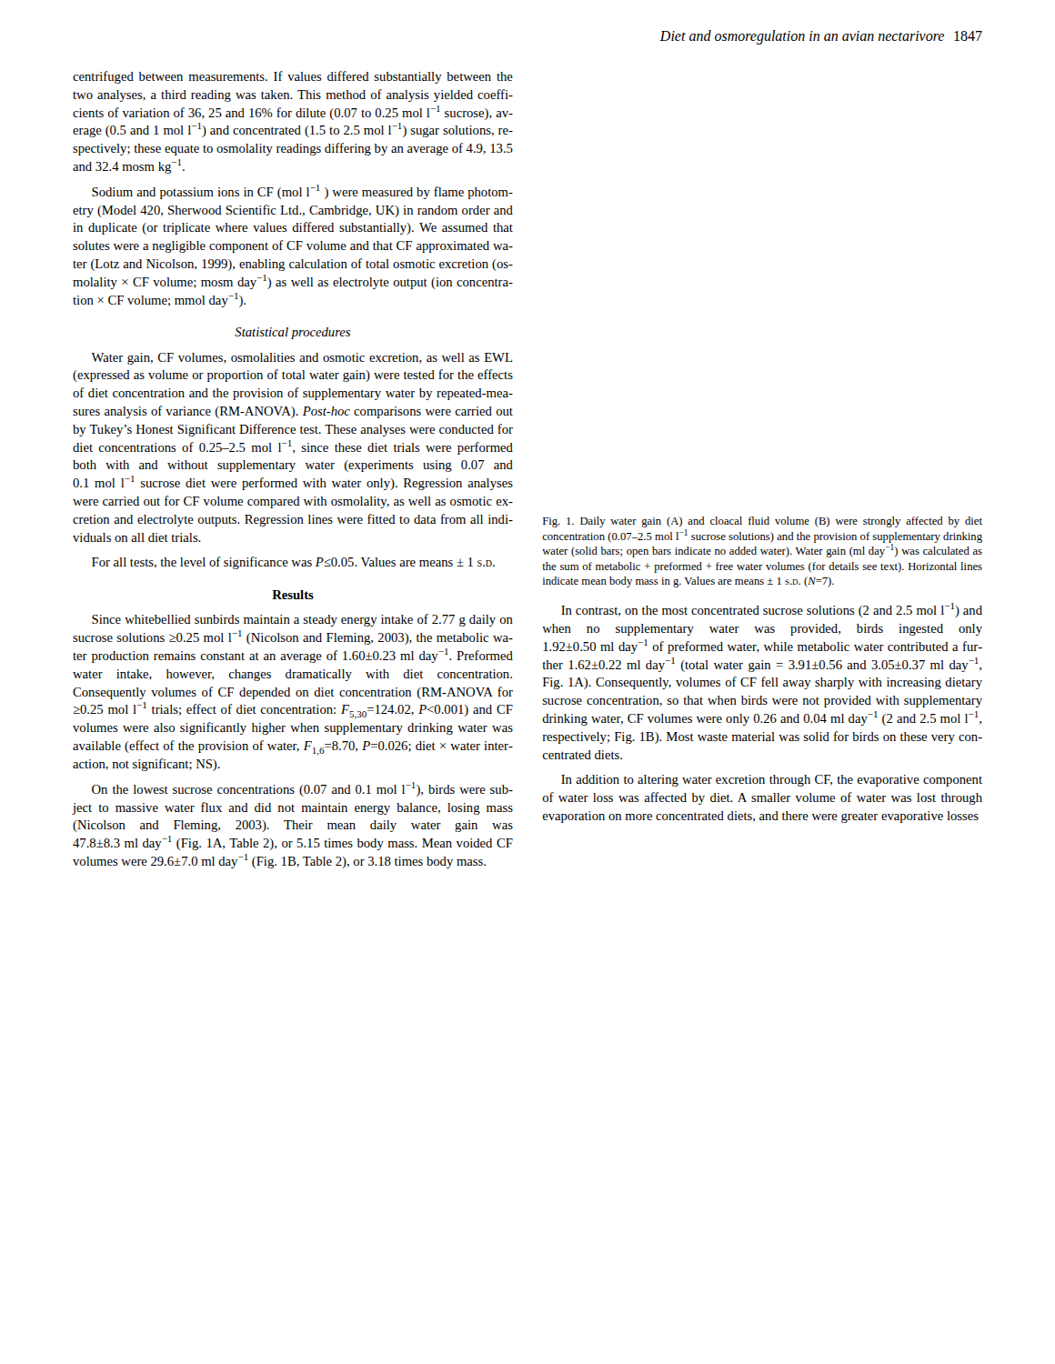Diet and osmoregulation in an avian nectarivore 1847
centrifuged between measurements. If values differed substantially between the two analyses, a third reading was taken. This method of analysis yielded coefficients of variation of 36, 25 and 16% for dilute (0.07 to 0.25 mol l−1 sucrose), average (0.5 and 1 mol l−1) and concentrated (1.5 to 2.5 mol l−1) sugar solutions, respectively; these equate to osmolality readings differing by an average of 4.9, 13.5 and 32.4 mosm kg−1.
Sodium and potassium ions in CF (mol l−1 ) were measured by flame photometry (Model 420, Sherwood Scientific Ltd., Cambridge, UK) in random order and in duplicate (or triplicate where values differed substantially). We assumed that solutes were a negligible component of CF volume and that CF approximated water (Lotz and Nicolson, 1999), enabling calculation of total osmotic excretion (osmolality × CF volume; mosm day−1) as well as electrolyte output (ion concentration × CF volume; mmol day−1).
Statistical procedures
Water gain, CF volumes, osmolalities and osmotic excretion, as well as EWL (expressed as volume or proportion of total water gain) were tested for the effects of diet concentration and the provision of supplementary water by repeated-measures analysis of variance (RM-ANOVA). Post-hoc comparisons were carried out by Tukey’s Honest Significant Difference test. These analyses were conducted for diet concentrations of 0.25–2.5 mol l−1, since these diet trials were performed both with and without supplementary water (experiments using 0.07 and 0.1 mol l−1 sucrose diet were performed with water only). Regression analyses were carried out for CF volume compared with osmolality, as well as osmotic excretion and electrolyte outputs. Regression lines were fitted to data from all individuals on all diet trials.
For all tests, the level of significance was P≤0.05. Values are means ± 1 s.d.
Results
Since whitebellied sunbirds maintain a steady energy intake of 2.77 g daily on sucrose solutions ≥0.25 mol l−1 (Nicolson and Fleming, 2003), the metabolic water production remains constant at an average of 1.60±0.23 ml day−1. Preformed water intake, however, changes dramatically with diet concentration. Consequently volumes of CF depended on diet concentration (RM-ANOVA for ≥0.25 mol l−1 trials; effect of diet concentration: F5,30=124.02, P<0.001) and CF volumes were also significantly higher when supplementary drinking water was available (effect of the provision of water, F1,6=8.70, P=0.026; diet × water interaction, not significant; NS).
On the lowest sucrose concentrations (0.07 and 0.1 mol l−1), birds were subject to massive water flux and did not maintain energy balance, losing mass (Nicolson and Fleming, 2003). Their mean daily water gain was 47.8±8.3 ml day−1 (Fig. 1A, Table 2), or 5.15 times body mass. Mean voided CF volumes were 29.6±7.0 ml day−1 (Fig. 1B, Table 2), or 3.18 times body mass.
Fig. 1. Daily water gain (A) and cloacal fluid volume (B) were strongly affected by diet concentration (0.07–2.5 mol l−1 sucrose solutions) and the provision of supplementary drinking water (solid bars; open bars indicate no added water). Water gain (ml day−1) was calculated as the sum of metabolic + preformed + free water volumes (for details see text). Horizontal lines indicate mean body mass in g. Values are means ± 1 s.d. (N=7).
In contrast, on the most concentrated sucrose solutions (2 and 2.5 mol l−1) and when no supplementary water was provided, birds ingested only 1.92±0.50 ml day−1 of preformed water, while metabolic water contributed a further 1.62±0.22 ml day−1 (total water gain = 3.91±0.56 and 3.05±0.37 ml day−1, Fig. 1A). Consequently, volumes of CF fell away sharply with increasing dietary sucrose concentration, so that when birds were not provided with supplementary drinking water, CF volumes were only 0.26 and 0.04 ml day−1 (2 and 2.5 mol l−1, respectively; Fig. 1B). Most waste material was solid for birds on these very concentrated diets.
In addition to altering water excretion through CF, the evaporative component of water loss was affected by diet. A smaller volume of water was lost through evaporation on more concentrated diets, and there were greater evaporative losses